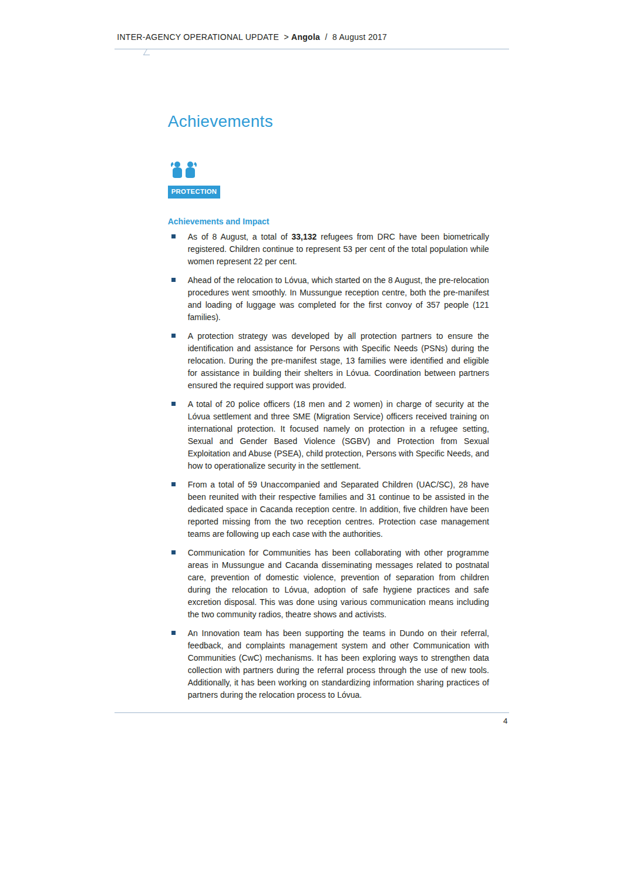INTER-AGENCY OPERATIONAL UPDATE > Angola / 8 August 2017
Achievements
PROTECTION
Achievements and Impact
As of 8 August, a total of 33,132 refugees from DRC have been biometrically registered. Children continue to represent 53 per cent of the total population while women represent 22 per cent.
Ahead of the relocation to Lóvua, which started on the 8 August, the pre-relocation procedures went smoothly. In Mussungue reception centre, both the pre-manifest and loading of luggage was completed for the first convoy of 357 people (121 families).
A protection strategy was developed by all protection partners to ensure the identification and assistance for Persons with Specific Needs (PSNs) during the relocation. During the pre-manifest stage, 13 families were identified and eligible for assistance in building their shelters in Lóvua. Coordination between partners ensured the required support was provided.
A total of 20 police officers (18 men and 2 women) in charge of security at the Lóvua settlement and three SME (Migration Service) officers received training on international protection. It focused namely on protection in a refugee setting, Sexual and Gender Based Violence (SGBV) and Protection from Sexual Exploitation and Abuse (PSEA), child protection, Persons with Specific Needs, and how to operationalize security in the settlement.
From a total of 59 Unaccompanied and Separated Children (UAC/SC), 28 have been reunited with their respective families and 31 continue to be assisted in the dedicated space in Cacanda reception centre. In addition, five children have been reported missing from the two reception centres. Protection case management teams are following up each case with the authorities.
Communication for Communities has been collaborating with other programme areas in Mussungue and Cacanda disseminating messages related to postnatal care, prevention of domestic violence, prevention of separation from children during the relocation to Lóvua, adoption of safe hygiene practices and safe excretion disposal. This was done using various communication means including the two community radios, theatre shows and activists.
An Innovation team has been supporting the teams in Dundo on their referral, feedback, and complaints management system and other Communication with Communities (CwC) mechanisms. It has been exploring ways to strengthen data collection with partners during the referral process through the use of new tools. Additionally, it has been working on standardizing information sharing practices of partners during the relocation process to Lóvua.
4